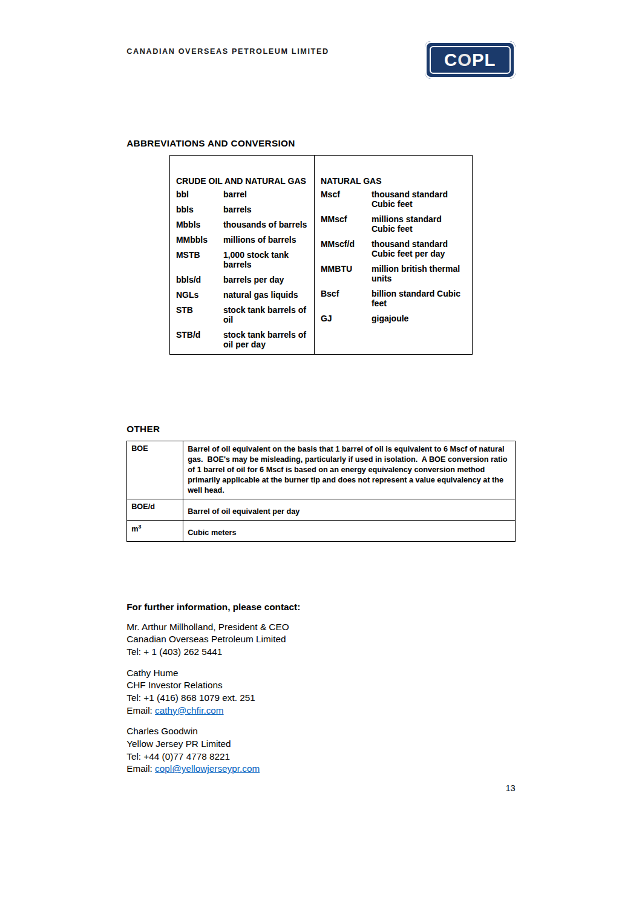CANADIAN OVERSEAS PETROLEUM LIMITED
COPL
ABBREVIATIONS AND CONVERSION
| CRUDE OIL AND NATURAL GAS | NATURAL GAS |
| bbl barrel bbls barrels Mbbls thousands of barrels MMbbls millions of barrels MSTB 1,000 stock tank barrels bbls/d barrels per day NGLs natural gas liquids STB stock tank barrels of oil STB/d stock tank barrels of oil per day | Mscf thousand standard Cubic feet MMscf millions standard Cubic feet MMscf/d thousand standard Cubic feet per day MMBTU million british thermal units Bscf billion standard Cubic feet GJ gigajoule |
OTHER
| BOE | Barrel of oil equivalent on the basis that 1 barrel of oil is equivalent to 6 Mscf of natural gas. BOE's may be misleading, particularly if used in isolation. A BOE conversion ratio of 1 barrel of oil for 6 Mscf is based on an energy equivalency conversion method primarily applicable at the burner tip and does not represent a value equivalency at the well head. |
| BOE/d | Barrel of oil equivalent per day |
| m 3 | Cubic meters |
For further information, please contact:
Mr. Arthur Millholland, President & CEO
Canadian Overseas Petroleum Limited
Tel: + 1 (403) 262 5441
Cathy Hume
CHF Investor Relations
Tel: +1 (416) 868 1079 ext. 251
Email: cathy@chfir.com
Charles Goodwin
Yellow Jersey PR Limited
Tel: +44 (0)77 4778 8221
Email: copl@yellowjerseypr.com
13